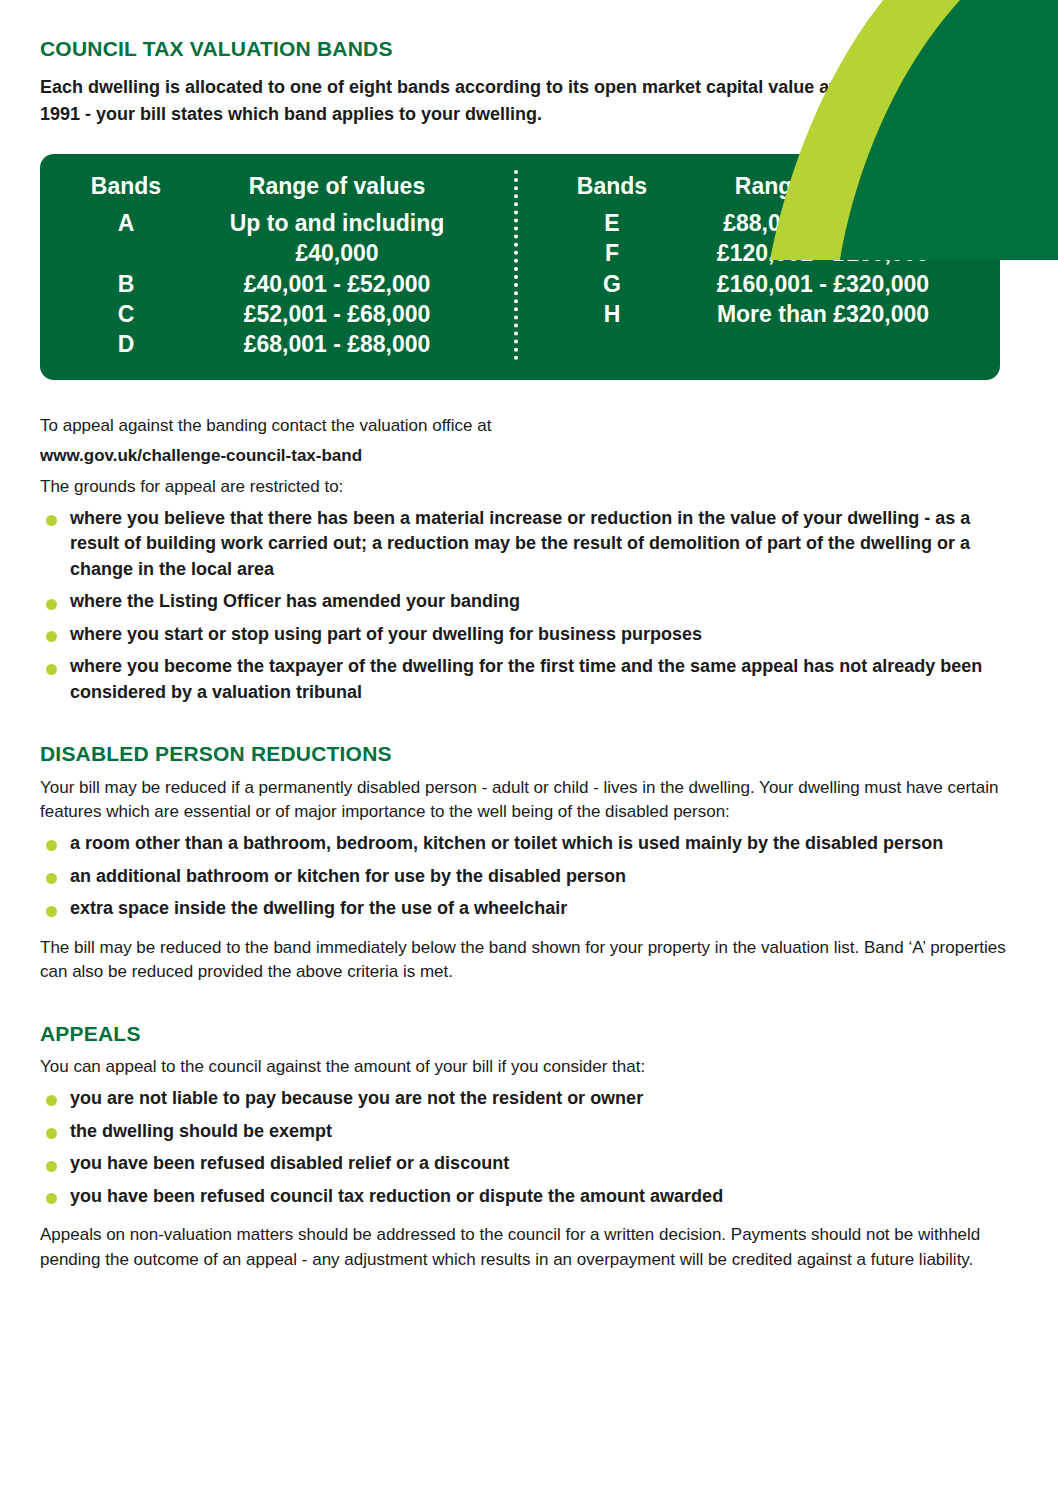Council Tax Valuation Bands
Each dwelling is allocated to one of eight bands according to its open market capital value at 1 April, 1991 - your bill states which band applies to your dwelling.
Bands Range of values
AUp to and including £40,000
B£40,001 - £52,000
C£52,001 - £68,000
D£68,001 - £88,000
Bands Range of values
E£88,001 - £120,000
F£120,001 - £160,000
G£160,001 - £320,000
HMore than £320,000
To appeal against the banding contact the valuation office at
www.gov.uk/challenge-council-tax-band
The grounds for appeal are restricted to:
where you believe that there has been a material increase or reduction in the value of your dwelling - as a result of building work carried out; a reduction may be the result of demolition of part of the dwelling or a change in the local area
where the Listing Officer has amended your banding
where you start or stop using part of your dwelling for business purposes
where you become the taxpayer of the dwelling for the first time and the same appeal has not already been considered by a valuation tribunal
Disabled Person Reductions
Your bill may be reduced if a permanently disabled person - adult or child - lives in the dwelling. Your dwelling must have certain features which are essential or of major importance to the well being of the disabled person:
a room other than a bathroom, bedroom, kitchen or toilet which is used mainly by the disabled person
an additional bathroom or kitchen for use by the disabled person
extra space inside the dwelling for the use of a wheelchair
The bill may be reduced to the band immediately below the band shown for your property in the valuation list. Band ‘A’ properties can also be reduced provided the above criteria is met.
Appeals
You can appeal to the council against the amount of your bill if you consider that:
you are not liable to pay because you are not the resident or owner
the dwelling should be exempt
you have been refused disabled relief or a discount
you have been refused council tax reduction or dispute the amount awarded
Appeals on non-valuation matters should be addressed to the council for a written decision. Payments should not be withheld pending the outcome of an appeal - any adjustment which results in an overpayment will be credited against a future liability.